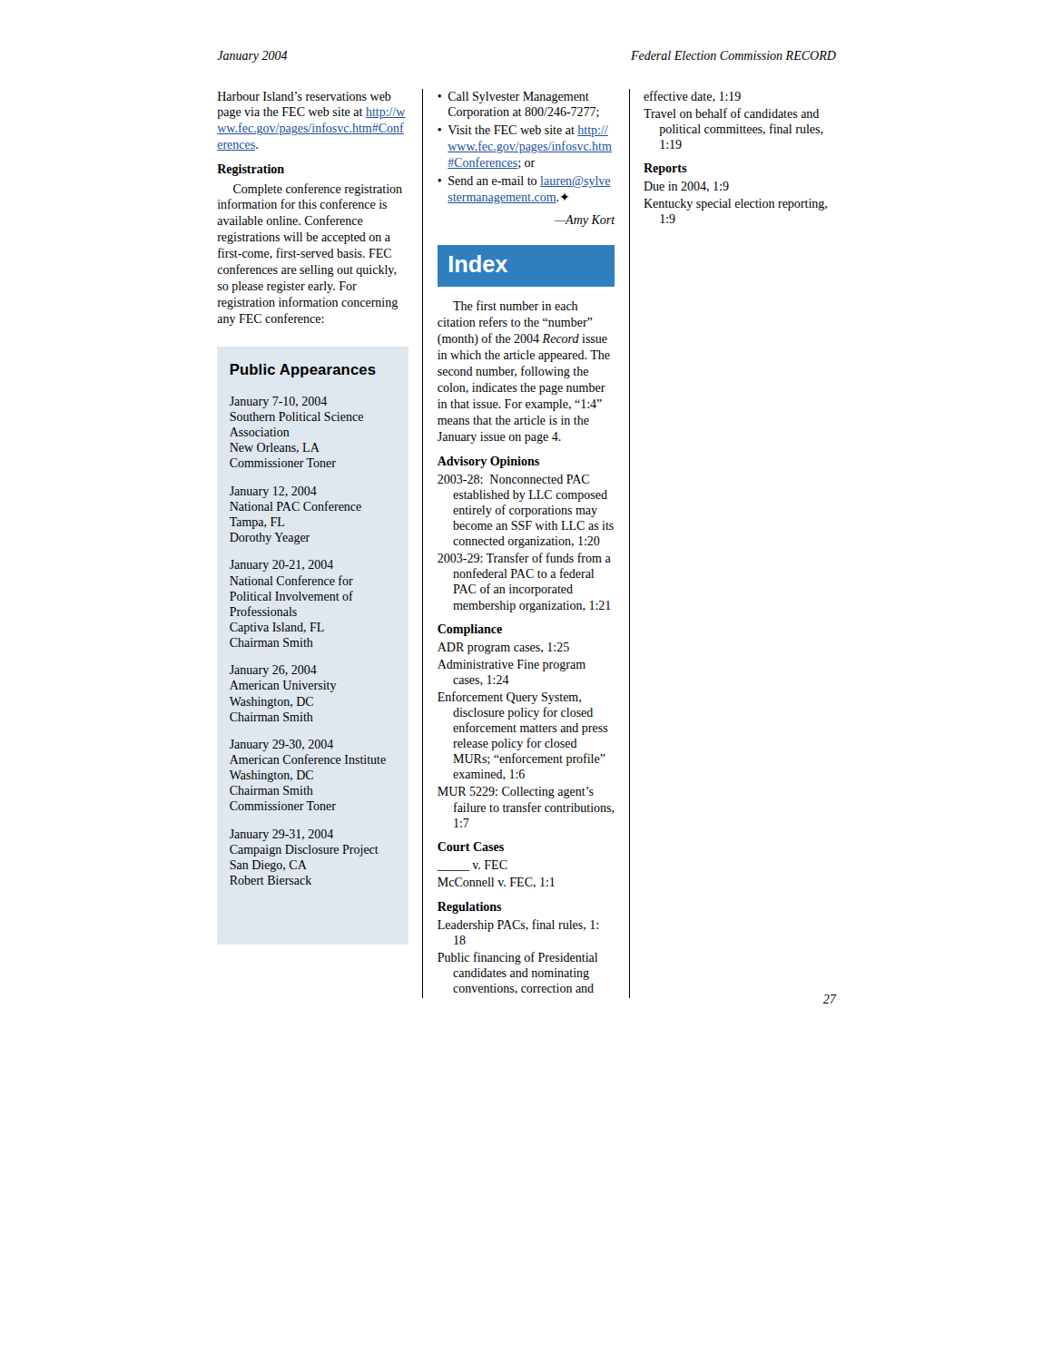January 2004
Federal Election Commission RECORD
Harbour Island’s reservations web page via the FEC web site at http://www.fec.gov/pages/infosvc.htm#Conferences.
Registration
Complete conference registration information for this conference is available online. Conference registrations will be accepted on a first-come, first-served basis. FEC conferences are selling out quickly, so please register early. For registration information concerning any FEC conference:
Public Appearances
January 7-10, 2004
Southern Political Science Association
New Orleans, LA
Commissioner Toner
January 12, 2004
National PAC Conference
Tampa, FL
Dorothy Yeager
January 20-21, 2004
National Conference for Political Involvement of Professionals
Captiva Island, FL
Chairman Smith
January 26, 2004
American University
Washington, DC
Chairman Smith
January 29-30, 2004
American Conference Institute
Washington, DC
Chairman Smith
Commissioner Toner
January 29-31, 2004
Campaign Disclosure Project
San Diego, CA
Robert Biersack
Call Sylvester Management Corporation at 800/246-7277;
Visit the FEC web site at http://www.fec.gov/pages/infosvc.htm#Conferences; or
Send an e-mail to lauren@sylvestermanagement.com.✦
—Amy Kort
Index
The first number in each citation refers to the “number” (month) of the 2004 Record issue in which the article appeared. The second number, following the colon, indicates the page number in that issue. For example, “1:4” means that the article is in the January issue on page 4.
Advisory Opinions
2003-28: Nonconnected PAC established by LLC composed entirely of corporations may become an SSF with LLC as its connected organization, 1:20
2003-29: Transfer of funds from a nonfederal PAC to a federal PAC of an incorporated membership organization, 1:21
Compliance
ADR program cases, 1:25
Administrative Fine program cases, 1:24
Enforcement Query System, disclosure policy for closed enforcement matters and press release policy for closed MURs; “enforcement profile” examined, 1:6
MUR 5229: Collecting agent’s failure to transfer contributions, 1:7
Court Cases
_____ v. FEC
McConnell v. FEC, 1:1
Regulations
Leadership PACs, final rules, 1: 18
Public financing of Presidential candidates and nominating conventions, correction and
effective date, 1:19
Travel on behalf of candidates and political committees, final rules, 1:19
Reports
Due in 2004, 1:9
Kentucky special election reporting, 1:9
27